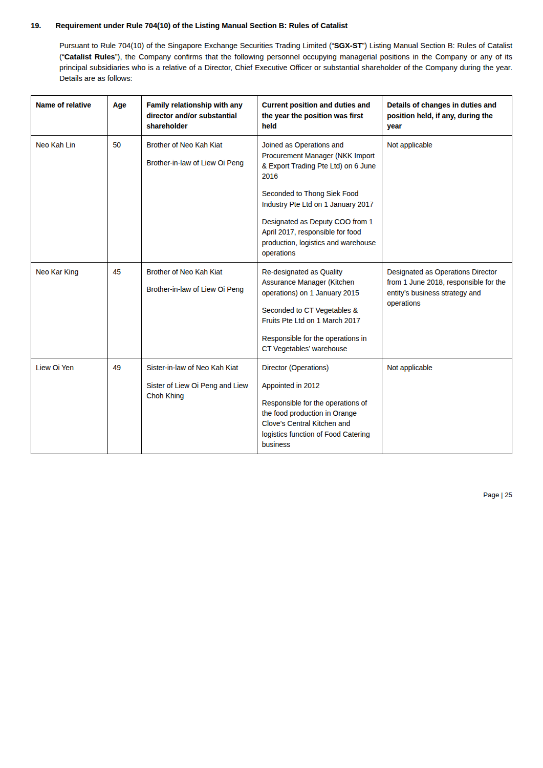19. Requirement under Rule 704(10) of the Listing Manual Section B: Rules of Catalist
Pursuant to Rule 704(10) of the Singapore Exchange Securities Trading Limited (“SGX-ST”) Listing Manual Section B: Rules of Catalist (“Catalist Rules”), the Company confirms that the following personnel occupying managerial positions in the Company or any of its principal subsidiaries who is a relative of a Director, Chief Executive Officer or substantial shareholder of the Company during the year. Details are as follows:
| Name of relative | Age | Family relationship with any director and/or substantial shareholder | Current position and duties and the year the position was first held | Details of changes in duties and position held, if any, during the year |
| --- | --- | --- | --- | --- |
| Neo Kah Lin | 50 | Brother of Neo Kah Kiat Brother-in-law of Liew Oi Peng | Joined as Operations and Procurement Manager (NKK Import & Export Trading Pte Ltd) on 6 June 2016 Seconded to Thong Siek Food Industry Pte Ltd on 1 January 2017 Designated as Deputy COO from 1 April 2017, responsible for food production, logistics and warehouse operations | Not applicable |
| Neo Kar King | 45 | Brother of Neo Kah Kiat Brother-in-law of Liew Oi Peng | Re-designated as Quality Assurance Manager (Kitchen operations) on 1 January 2015 Seconded to CT Vegetables & Fruits Pte Ltd on 1 March 2017 Responsible for the operations in CT Vegetables’ warehouse | Designated as Operations Director from 1 June 2018, responsible for the entity’s business strategy and operations |
| Liew Oi Yen | 49 | Sister-in-law of Neo Kah Kiat Sister of Liew Oi Peng and Liew Choh Khing | Director (Operations) Appointed in 2012 Responsible for the operations of the food production in Orange Clove’s Central Kitchen and logistics function of Food Catering business | Not applicable |
Page | 25